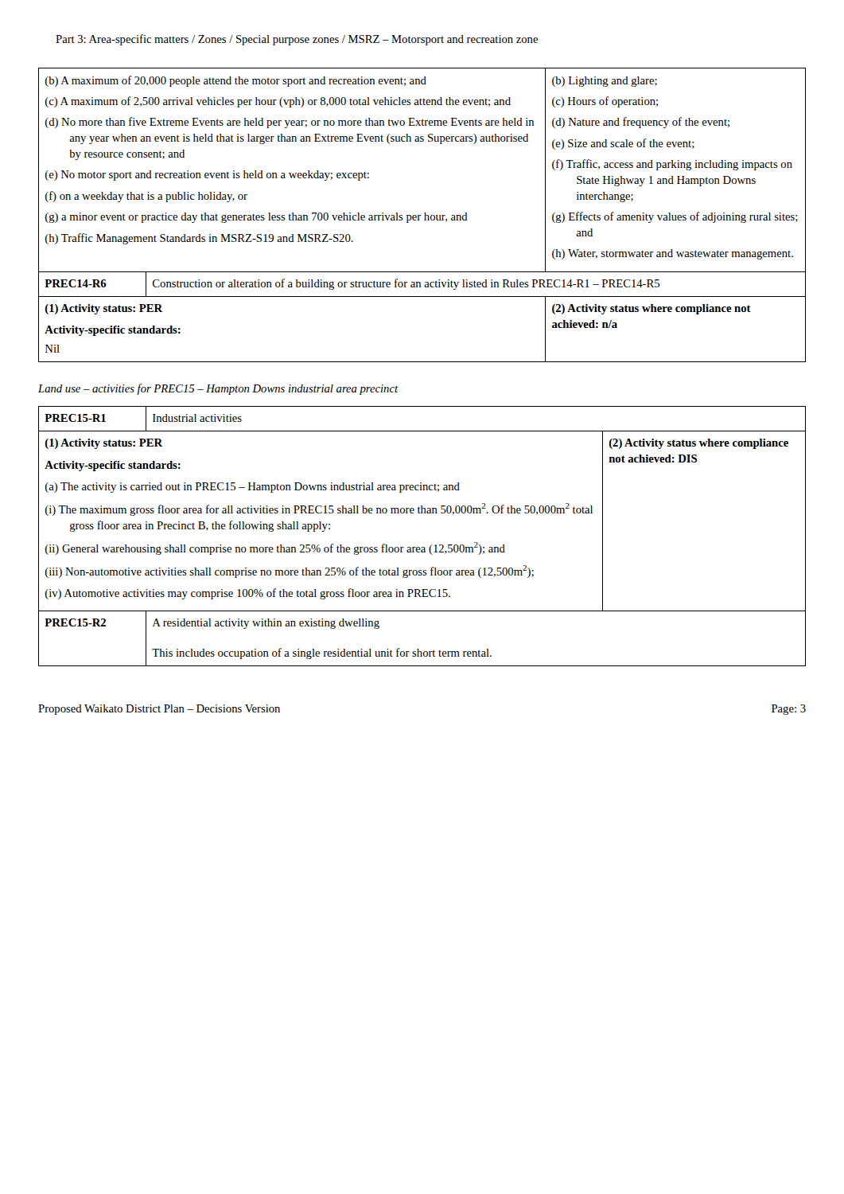Part 3: Area-specific matters / Zones / Special purpose zones / MSRZ – Motorsport and recreation zone
| (b) A maximum of 20,000 people attend the motor sport and recreation event; and (c) A maximum of 2,500 arrival vehicles per hour (vph) or 8,000 total vehicles attend the event; and (d) No more than five Extreme Events are held per year; or no more than two Extreme Events are held in any year when an event is held that is larger than an Extreme Event (such as Supercars) authorised by resource consent; and (e) No motor sport and recreation event is held on a weekday; except: (f) on a weekday that is a public holiday, or (g) a minor event or practice day that generates less than 700 vehicle arrivals per hour, and (h) Traffic Management Standards in MSRZ-S19 and MSRZ-S20. | (b) Lighting and glare; (c) Hours of operation; (d) Nature and frequency of the event; (e) Size and scale of the event; (f) Traffic, access and parking including impacts on State Highway 1 and Hampton Downs interchange; (g) Effects of amenity values of adjoining rural sites; and (h) Water, stormwater and wastewater management. |
| PREC14-R6 | Construction or alteration of a building or structure for an activity listed in Rules PREC14-R1 – PREC14-R5 |
| (1) Activity status: PER Activity-specific standards: Nil | (2) Activity status where compliance not achieved: n/a |
Land use – activities for PREC15 – Hampton Downs industrial area precinct
| PREC15-R1 | Industrial activities |
| (1) Activity status: PER Activity-specific standards: (a) The activity is carried out in PREC15 – Hampton Downs industrial area precinct; and (i) The maximum gross floor area for all activities in PREC15 shall be no more than 50,000m 2 . Of the 50,000m 2 total gross floor area in Precinct B, the following shall apply: (ii) General warehousing shall comprise no more than 25% of the gross floor area (12,500m 2 ); and (iii) Non-automotive activities shall comprise no more than 25% of the total gross floor area (12,500m 2 ); (iv) Automotive activities may comprise 100% of the total gross floor area in PREC15. | (2) Activity status where compliance not achieved: DIS |
| PREC15-R2 | A residential activity within an existing dwelling This includes occupation of a single residential unit for short term rental. |
Proposed Waikato District Plan – Decisions Version Page: 3